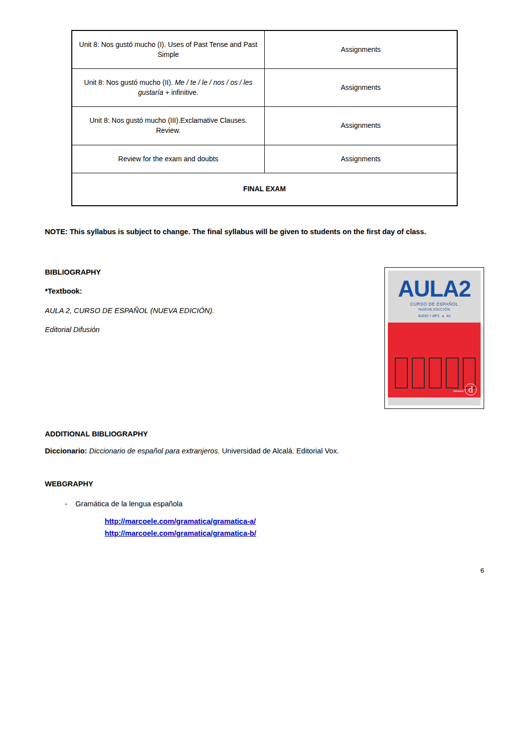| Unit 8: Nos gustó mucho (I). Uses of Past Tense and Past Simple | Assignments |
| Unit 8: Nos gustó mucho (II). Me / te / le / nos / os / les gustaría + infinitive. | Assignments |
| Unit 8: Nos gustó mucho (III).Exclamative Clauses. Review. | Assignments |
| Review for the exam and doubts | Assignments |
| FINAL EXAM |
NOTE: This syllabus is subject to change. The final syllabus will be given to students on the first day of class.
BIBLIOGRAPHY
*Textbook:
AULA 2, CURSO DE ESPAÑOL (NUEVA EDICIÓN).
Editorial Difusión
AULA2
CURSO DE ESPAÑOL
NUEVA EDICIÓN
AUDIO + MP3 ● A2
difusión
d
ADDITIONAL BIBLIOGRAPHY
Diccionario: Diccionario de español para extranjeros. Universidad de Alcalá. Editorial Vox.
WEBGRAPHY
- Gramática de la lengua española
http://marcoele.com/gramatica/gramatica-a/ http://marcoele.com/gramatica/gramatica-b/
6